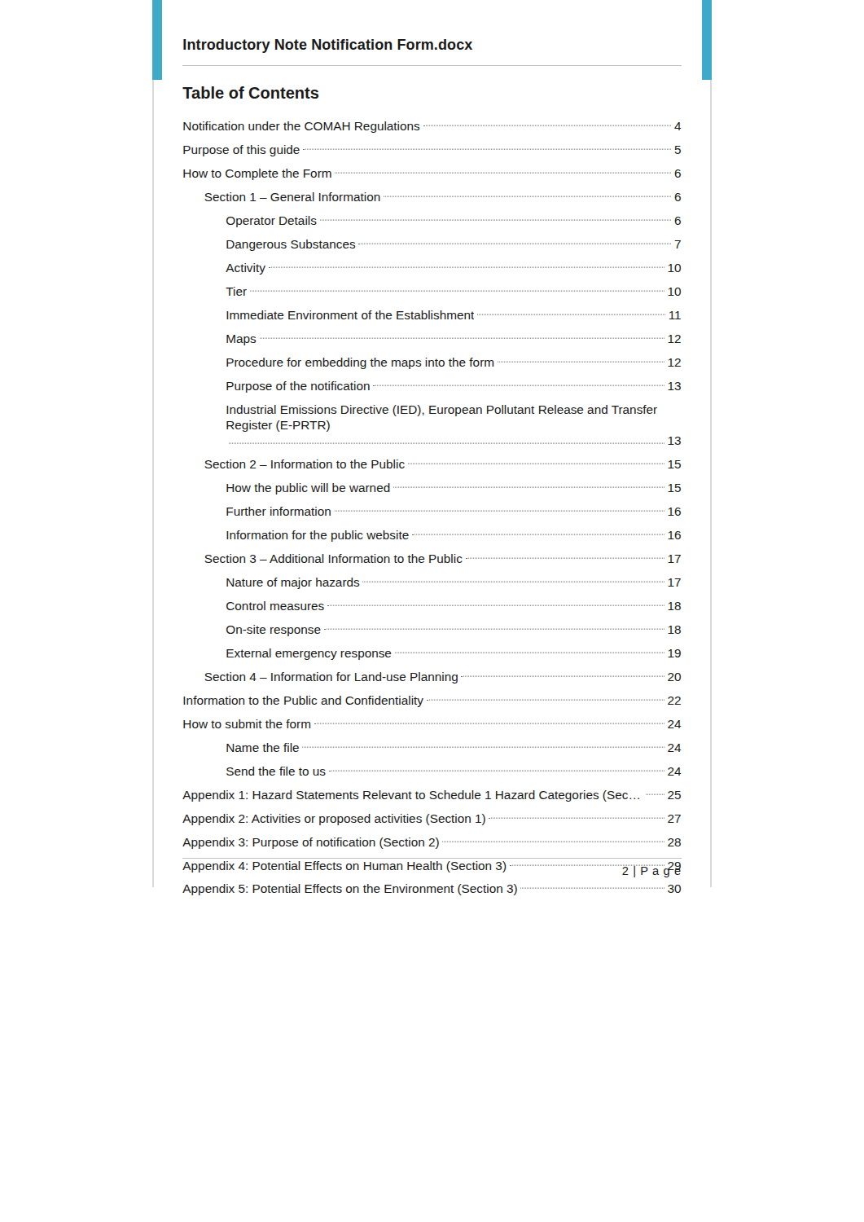Introductory Note Notification Form.docx
Table of Contents
Notification under the COMAH Regulations 4
Purpose of this guide 5
How to Complete the Form 6
Section 1 – General Information 6
Operator Details 6
Dangerous Substances 7
Activity 10
Tier 10
Immediate Environment of the Establishment 11
Maps 12
Procedure for embedding the maps into the form 12
Purpose of the notification 13
Industrial Emissions Directive (IED), European Pollutant Release and Transfer Register (E-PRTR)
13
Section 2 – Information to the Public 15
How the public will be warned 15
Further information 16
Information for the public website 16
Section 3 – Additional Information to the Public 17
Nature of major hazards 17
Control measures 18
On-site response 18
External emergency response 19
Section 4 – Information for Land-use Planning 20
Information to the Public and Confidentiality 22
How to submit the form 24
Name the file 24
Send the file to us 24
Appendix 1: Hazard Statements Relevant to Schedule 1 Hazard Categories (Section 1) 25
Appendix 2: Activities or proposed activities (Section 1) 27
Appendix 3: Purpose of notification (Section 2) 28
Appendix 4: Potential Effects on Human Health (Section 3) 29
Appendix 5: Potential Effects on the Environment (Section 3) 30
2 | P a g e